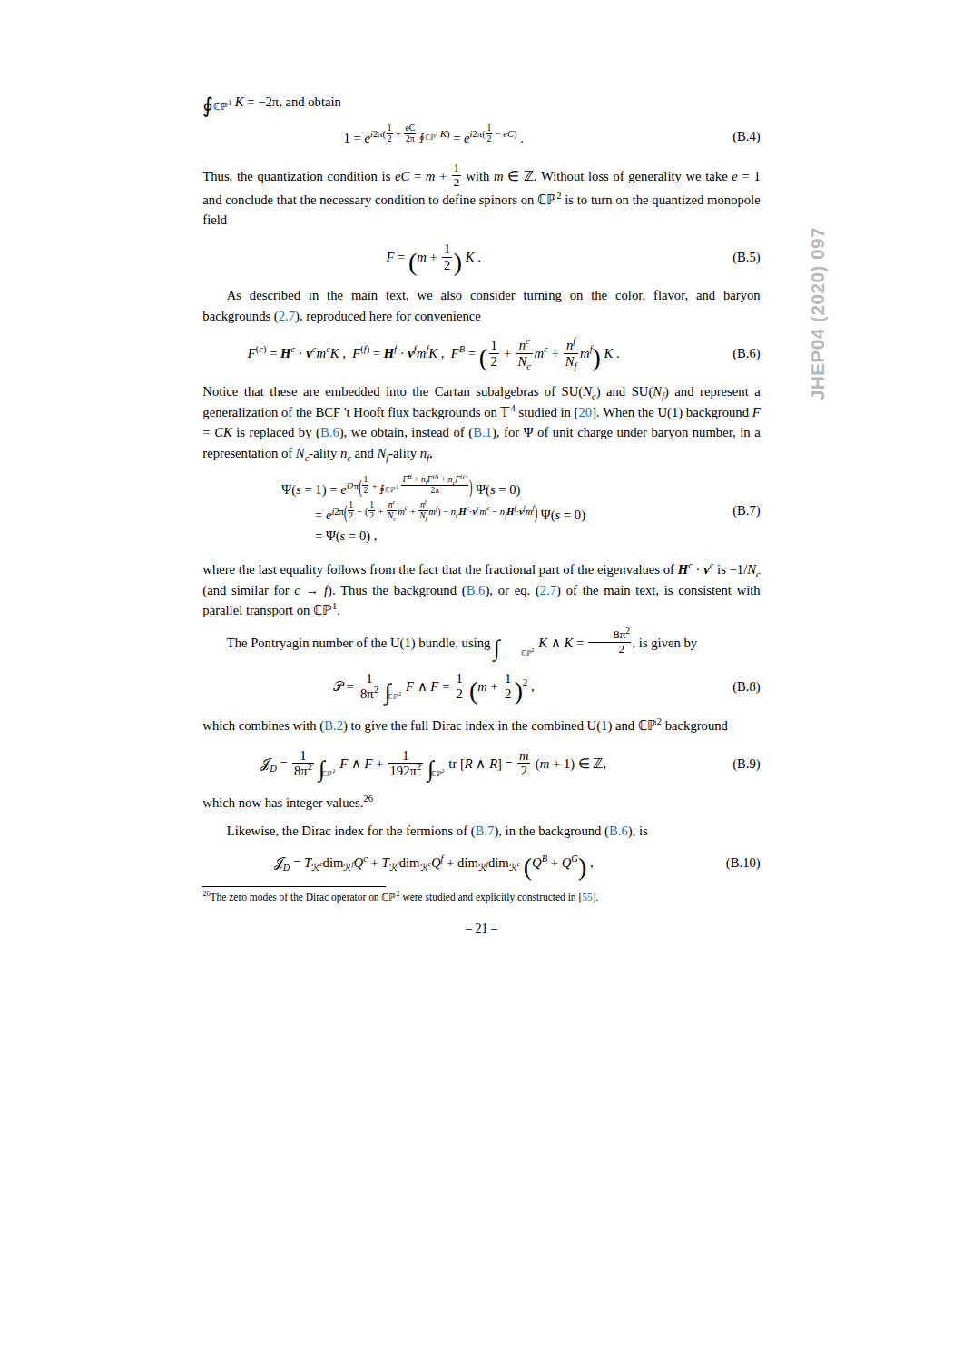JHEP04 (2020) 097
∮ℂℙ1 K = −2π, and obtain
1 = ei2π(12 + eC 2π ∮ℂℙ1 K) = ei2π(12 − eC) .
(B.4)
Thus, the quantization condition is eC = m + 12 with m ∈ ℤ. Without loss of generality we take e = 1 and conclude that the necessary condition to define spinors on ℂℙ2 is to turn on the quantized monopole field
F = (m + 12) K .
(B.5)
As described in the main text, we also consider turning on the color, flavor, and baryon backgrounds (2.7), reproduced here for convenience
F(c) = Hc · νcmcK , F(f) = Hf · νfmfK , FB = (12 + nc Nc mc + nf Nf mf) K .
(B.6)
Notice that these are embedded into the Cartan subalgebras of SU(Nc) and SU(Nf) and represent a generalization of the BCF 't Hooft flux backgrounds on 𝕋4 studied in [20]. When the U(1) background F = CK is replaced by (B.6), we obtain, instead of (B.1), for Ψ of unit charge under baryon number, in a representation of Nc-ality nc and Nf-ality nf,
Ψ(s = 1) = ei2π(12 + ∮ℂℙ1 FB + nfF(f) + ncF(c) 2π) Ψ(s = 0)
= ei2π(12 − (12 + nc Nc mc + nf Nf mf) − ncHc·νcmc − nfHf·νfmf) Ψ(s = 0)
= Ψ(s = 0) ,
(B.7)
where the last equality follows from the fact that the fractional part of the eigenvalues of Hc · νc is −1/Nc (and similar for c → f). Thus the background (B.6), or eq. (2.7) of the main text, is consistent with parallel transport on ℂℙ1.
The Pontryagin number of the U(1) bundle, using ∫ℂℙ2 K ∧ K = 8π22, is given by
𝒫 = 18π2 ∫ℂℙ2 F ∧ F = 12 (m + 12)2 ,
(B.8)
which combines with (B.2) to give the full Dirac index in the combined U(1) and ℂℙ2 background
𝒥D = 18π2 ∫ℂℙ2 F ∧ F + 1192π2 ∫ℂℙ2 tr [R ∧ R] = m 2 (m + 1) ∈ ℤ,
(B.9)
which now has integer values.26
Likewise, the Dirac index for the fermions of (B.7), in the background (B.6), is
𝒥D = TℛcdimℛfQc + TℛfdimℛcQf + dimℛfdimℛc (QB + QG) ,
(B.10)
26The zero modes of the Dirac operator on ℂℙ2 were studied and explicitly constructed in [55].
– 21 –